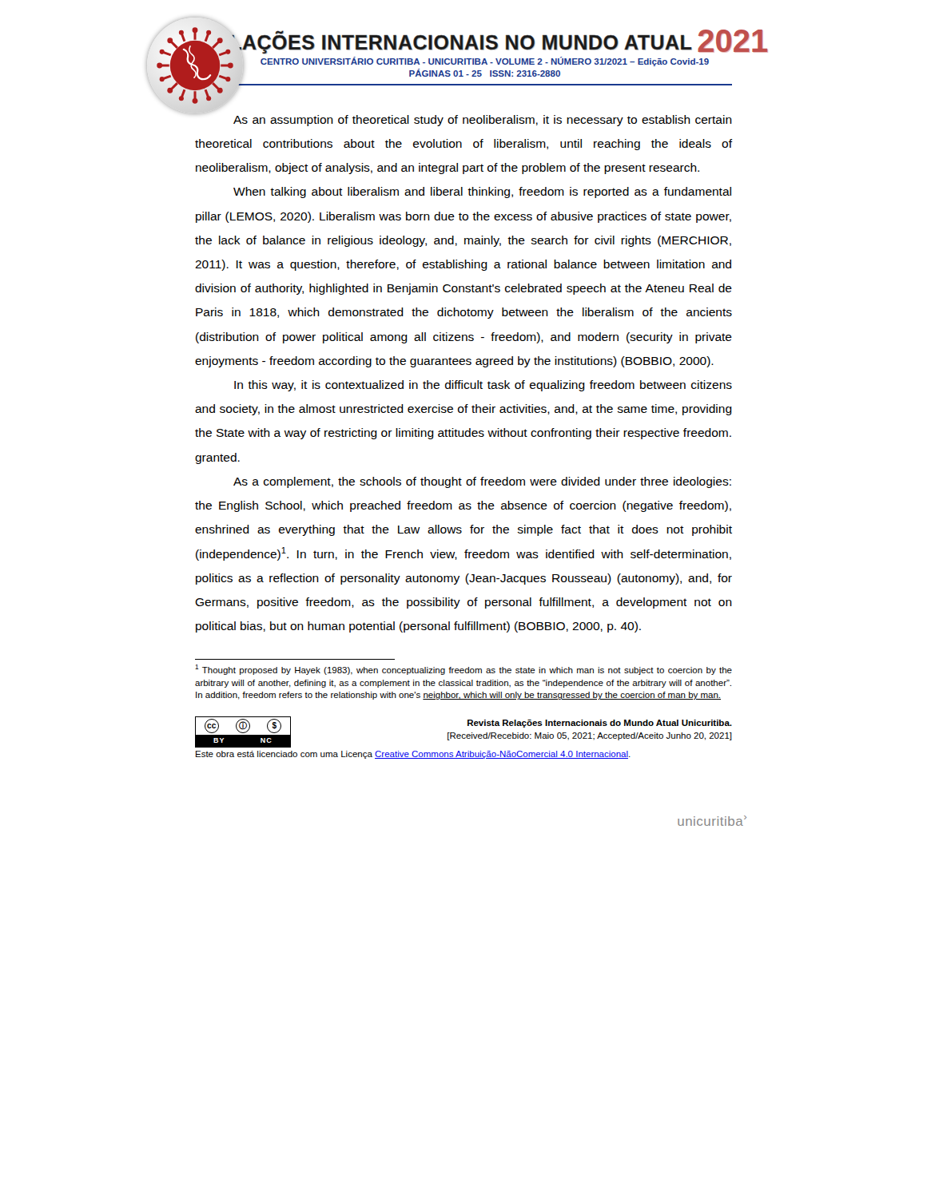RELAÇÕES INTERNACIONAIS NO MUNDO ATUAL 2021
CENTRO UNIVERSITÁRIO CURITIBA - UNICURITIBA - VOLUME 2 - NÚMERO 31/2021 – Edição Covid-19
PÁGINAS 01 - 25 ISSN: 2316-2880
As an assumption of theoretical study of neoliberalism, it is necessary to establish certain theoretical contributions about the evolution of liberalism, until reaching the ideals of neoliberalism, object of analysis, and an integral part of the problem of the present research.
When talking about liberalism and liberal thinking, freedom is reported as a fundamental pillar (LEMOS, 2020). Liberalism was born due to the excess of abusive practices of state power, the lack of balance in religious ideology, and, mainly, the search for civil rights (MERCHIOR, 2011). It was a question, therefore, of establishing a rational balance between limitation and division of authority, highlighted in Benjamin Constant's celebrated speech at the Ateneu Real de Paris in 1818, which demonstrated the dichotomy between the liberalism of the ancients (distribution of power political among all citizens - freedom), and modern (security in private enjoyments - freedom according to the guarantees agreed by the institutions) (BOBBIO, 2000).
In this way, it is contextualized in the difficult task of equalizing freedom between citizens and society, in the almost unrestricted exercise of their activities, and, at the same time, providing the State with a way of restricting or limiting attitudes without confronting their respective freedom. granted.
As a complement, the schools of thought of freedom were divided under three ideologies: the English School, which preached freedom as the absence of coercion (negative freedom), enshrined as everything that the Law allows for the simple fact that it does not prohibit (independence)1. In turn, in the French view, freedom was identified with self-determination, politics as a reflection of personality autonomy (Jean-Jacques Rousseau) (autonomy), and, for Germans, positive freedom, as the possibility of personal fulfillment, a development not on political bias, but on human potential (personal fulfillment) (BOBBIO, 2000, p. 40).
1 Thought proposed by Hayek (1983), when conceptualizing freedom as the state in which man is not subject to coercion by the arbitrary will of another, defining it, as a complement in the classical tradition, as the “independence of the arbitrary will of another”. In addition, freedom refers to the relationship with one's neighbor, which will only be transgressed by the coercion of man by man.
cc ⓘ $
BY NC
Revista Relações Internacionais do Mundo Atual Unicuritiba.
[Received/Recebido: Maio 05, 2021; Accepted/Aceito Junho 20, 2021]
Este obra está licenciado com uma Licença Creative Commons Atribuição-NãoComercial 4.0 Internacional.
unicuritiba›